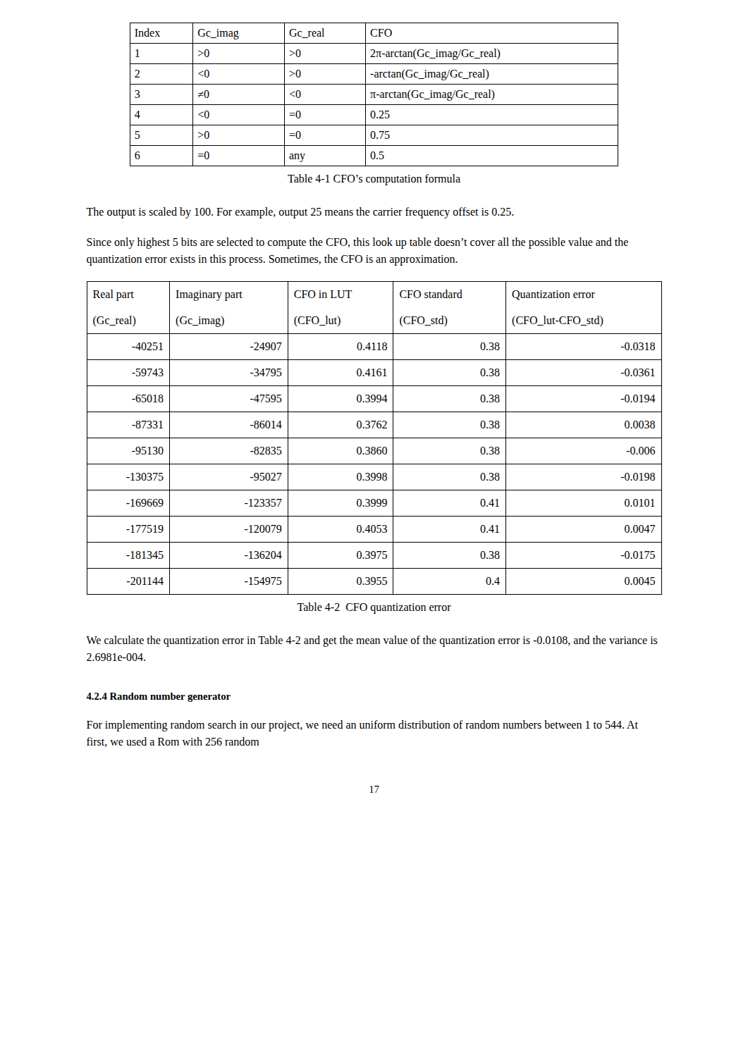| Index | Gc_imag | Gc_real | CFO |
| 1 | >0 | >0 | 2π-arctan(Gc_imag/Gc_real) |
| 2 | <0 | >0 | -arctan(Gc_imag/Gc_real) |
| 3 | ≠0 | <0 | π-arctan(Gc_imag/Gc_real) |
| 4 | <0 | =0 | 0.25 |
| 5 | >0 | =0 | 0.75 |
| 6 | =0 | any | 0.5 |
Table 4-1 CFO’s computation formula
The output is scaled by 100. For example, output 25 means the carrier frequency offset is 0.25.
Since only highest 5 bits are selected to compute the CFO, this look up table doesn’t cover all the possible value and the quantization error exists in this process. Sometimes, the CFO is an approximation.
| Real part (Gc_real) | Imaginary part (Gc_imag) | CFO in LUT (CFO_lut) | CFO standard (CFO_std) | Quantization error (CFO_lut-CFO_std) |
| --- | --- | --- | --- | --- |
| -40251 | -24907 | 0.4118 | 0.38 | -0.0318 |
| -59743 | -34795 | 0.4161 | 0.38 | -0.0361 |
| -65018 | -47595 | 0.3994 | 0.38 | -0.0194 |
| -87331 | -86014 | 0.3762 | 0.38 | 0.0038 |
| -95130 | -82835 | 0.3860 | 0.38 | -0.006 |
| -130375 | -95027 | 0.3998 | 0.38 | -0.0198 |
| -169669 | -123357 | 0.3999 | 0.41 | 0.0101 |
| -177519 | -120079 | 0.4053 | 0.41 | 0.0047 |
| -181345 | -136204 | 0.3975 | 0.38 | -0.0175 |
| -201144 | -154975 | 0.3955 | 0.4 | 0.0045 |
Table 4-2 CFO quantization error
We calculate the quantization error in Table 4-2 and get the mean value of the quantization error is -0.0108, and the variance is 2.6981e-004.
4.2.4 Random number generator
For implementing random search in our project, we need an uniform distribution of random numbers between 1 to 544. At first, we used a Rom with 256 random
17